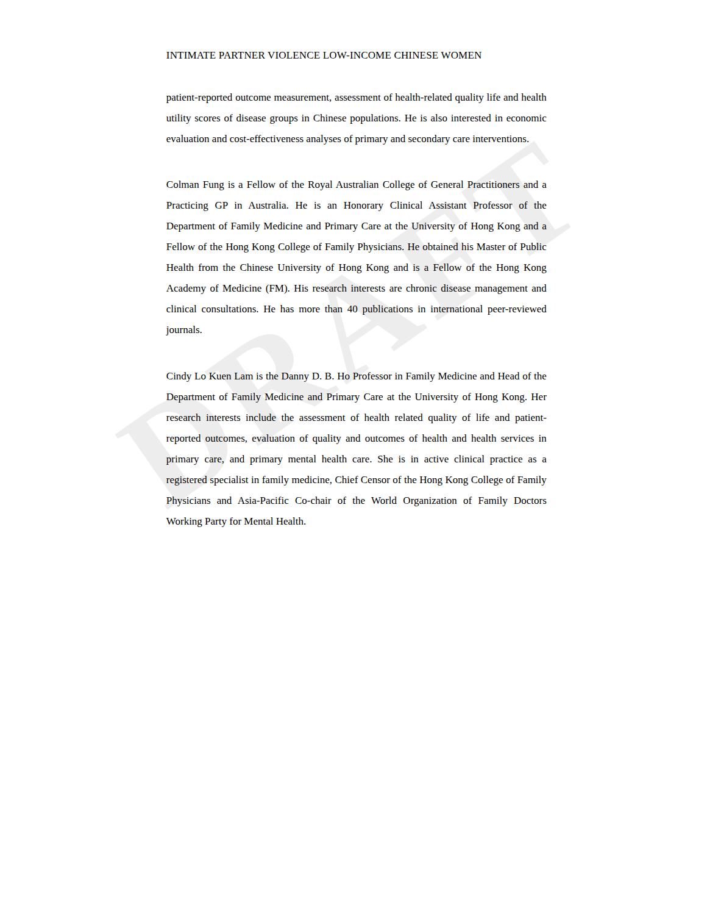DRAFT
Intimate Partner Violence Low-Income Chinese Women
patient-reported outcome measurement, assessment of health-related quality life and health utility scores of disease groups in Chinese populations. He is also interested in economic evaluation and cost-effectiveness analyses of primary and secondary care interventions.
Colman Fung is a Fellow of the Royal Australian College of General Practitioners and a Practicing GP in Australia. He is an Honorary Clinical Assistant Professor of the Department of Family Medicine and Primary Care at the University of Hong Kong and a Fellow of the Hong Kong College of Family Physicians. He obtained his Master of Public Health from the Chinese University of Hong Kong and is a Fellow of the Hong Kong Academy of Medicine (FM). His research interests are chronic disease management and clinical consultations. He has more than 40 publications in international peer-reviewed journals.
Cindy Lo Kuen Lam is the Danny D. B. Ho Professor in Family Medicine and Head of the Department of Family Medicine and Primary Care at the University of Hong Kong. Her research interests include the assessment of health related quality of life and patient-reported outcomes, evaluation of quality and outcomes of health and health services in primary care, and primary mental health care. She is in active clinical practice as a registered specialist in family medicine, Chief Censor of the Hong Kong College of Family Physicians and Asia-Pacific Co-chair of the World Organization of Family Doctors Working Party for Mental Health.